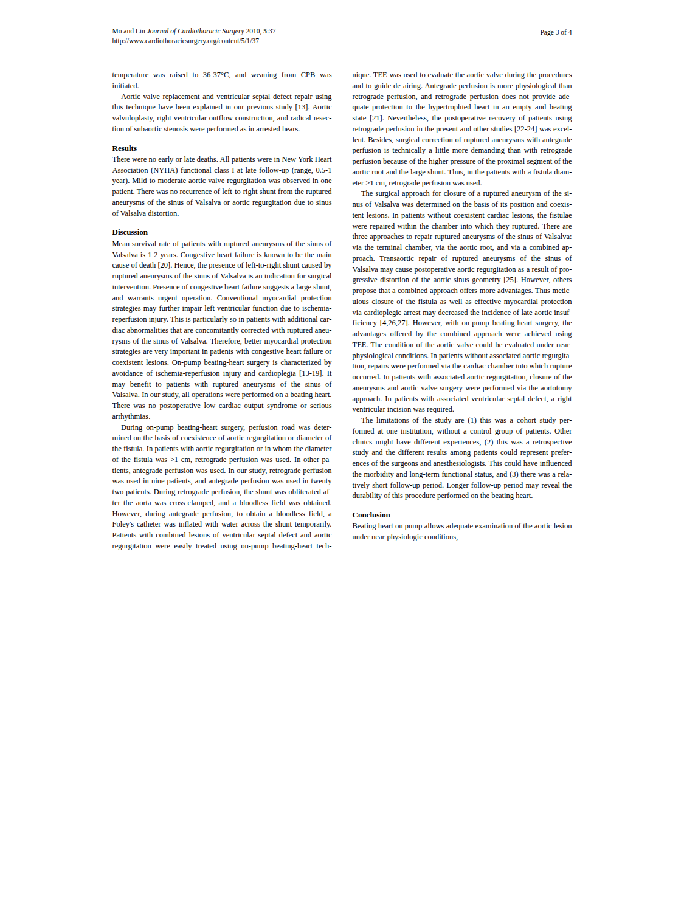Mo and Lin Journal of Cardiothoracic Surgery 2010, 5:37 http://www.cardiothoracicsurgery.org/content/5/1/37
Page 3 of 4
temperature was raised to 36-37°C, and weaning from CPB was initiated.
Aortic valve replacement and ventricular septal defect repair using this technique have been explained in our previous study [13]. Aortic valvuloplasty, right ventricular outflow construction, and radical resection of subaortic stenosis were performed as in arrested hears.
Results
There were no early or late deaths. All patients were in New York Heart Association (NYHA) functional class I at late follow-up (range, 0.5-1 year). Mild-to-moderate aortic valve regurgitation was observed in one patient. There was no recurrence of left-to-right shunt from the ruptured aneurysms of the sinus of Valsalva or aortic regurgitation due to sinus of Valsalva distortion.
Discussion
Mean survival rate of patients with ruptured aneurysms of the sinus of Valsalva is 1-2 years. Congestive heart failure is known to be the main cause of death [20]. Hence, the presence of left-to-right shunt caused by ruptured aneurysms of the sinus of Valsalva is an indication for surgical intervention. Presence of congestive heart failure suggests a large shunt, and warrants urgent operation. Conventional myocardial protection strategies may further impair left ventricular function due to ischemia-reperfusion injury. This is particularly so in patients with additional cardiac abnormalities that are concomitantly corrected with ruptured aneurysms of the sinus of Valsalva. Therefore, better myocardial protection strategies are very important in patients with congestive heart failure or coexistent lesions. On-pump beating-heart surgery is characterized by avoidance of ischemia-reperfusion injury and cardioplegia [13-19]. It may benefit to patients with ruptured aneurysms of the sinus of Valsalva. In our study, all operations were performed on a beating heart. There was no postoperative low cardiac output syndrome or serious arrhythmias.
During on-pump beating-heart surgery, perfusion road was determined on the basis of coexistence of aortic regurgitation or diameter of the fistula. In patients with aortic regurgitation or in whom the diameter of the fistula was >1 cm, retrograde perfusion was used. In other patients, antegrade perfusion was used. In our study, retrograde perfusion was used in nine patients, and antegrade perfusion was used in twenty two patients. During retrograde perfusion, the shunt was obliterated after the aorta was cross-clamped, and a bloodless field was obtained. However, during antegrade perfusion, to obtain a bloodless field, a Foley's catheter was inflated with water across the shunt temporarily. Patients with combined lesions of ventricular septal defect and aortic regurgitation were easily treated using on-pump beating-heart technique. TEE was used to evaluate the aortic valve during the procedures and to guide de-airing. Antegrade perfusion is more physiological than retrograde perfusion, and retrograde perfusion does not provide adequate protection to the hypertrophied heart in an empty and beating state [21]. Nevertheless, the postoperative recovery of patients using retrograde perfusion in the present and other studies [22-24] was excellent. Besides, surgical correction of ruptured aneurysms with antegrade perfusion is technically a little more demanding than with retrograde perfusion because of the higher pressure of the proximal segment of the aortic root and the large shunt. Thus, in the patients with a fistula diameter >1 cm, retrograde perfusion was used.
The surgical approach for closure of a ruptured aneurysm of the sinus of Valsalva was determined on the basis of its position and coexistent lesions. In patients without coexistent cardiac lesions, the fistulae were repaired within the chamber into which they ruptured. There are three approaches to repair ruptured aneurysms of the sinus of Valsalva: via the terminal chamber, via the aortic root, and via a combined approach. Transaortic repair of ruptured aneurysms of the sinus of Valsalva may cause postoperative aortic regurgitation as a result of progressive distortion of the aortic sinus geometry [25]. However, others propose that a combined approach offers more advantages. Thus meticulous closure of the fistula as well as effective myocardial protection via cardioplegic arrest may decreased the incidence of late aortic insufficiency [4,26,27]. However, with on-pump beating-heart surgery, the advantages offered by the combined approach were achieved using TEE. The condition of the aortic valve could be evaluated under near-physiological conditions. In patients without associated aortic regurgitation, repairs were performed via the cardiac chamber into which rupture occurred. In patients with associated aortic regurgitation, closure of the aneurysms and aortic valve surgery were performed via the aortotomy approach. In patients with associated ventricular septal defect, a right ventricular incision was required.
The limitations of the study are (1) this was a cohort study performed at one institution, without a control group of patients. Other clinics might have different experiences, (2) this was a retrospective study and the different results among patients could represent preferences of the surgeons and anesthesiologists. This could have influenced the morbidity and long-term functional status, and (3) there was a relatively short follow-up period. Longer follow-up period may reveal the durability of this procedure performed on the beating heart.
Conclusion
Beating heart on pump allows adequate examination of the aortic lesion under near-physiologic conditions,